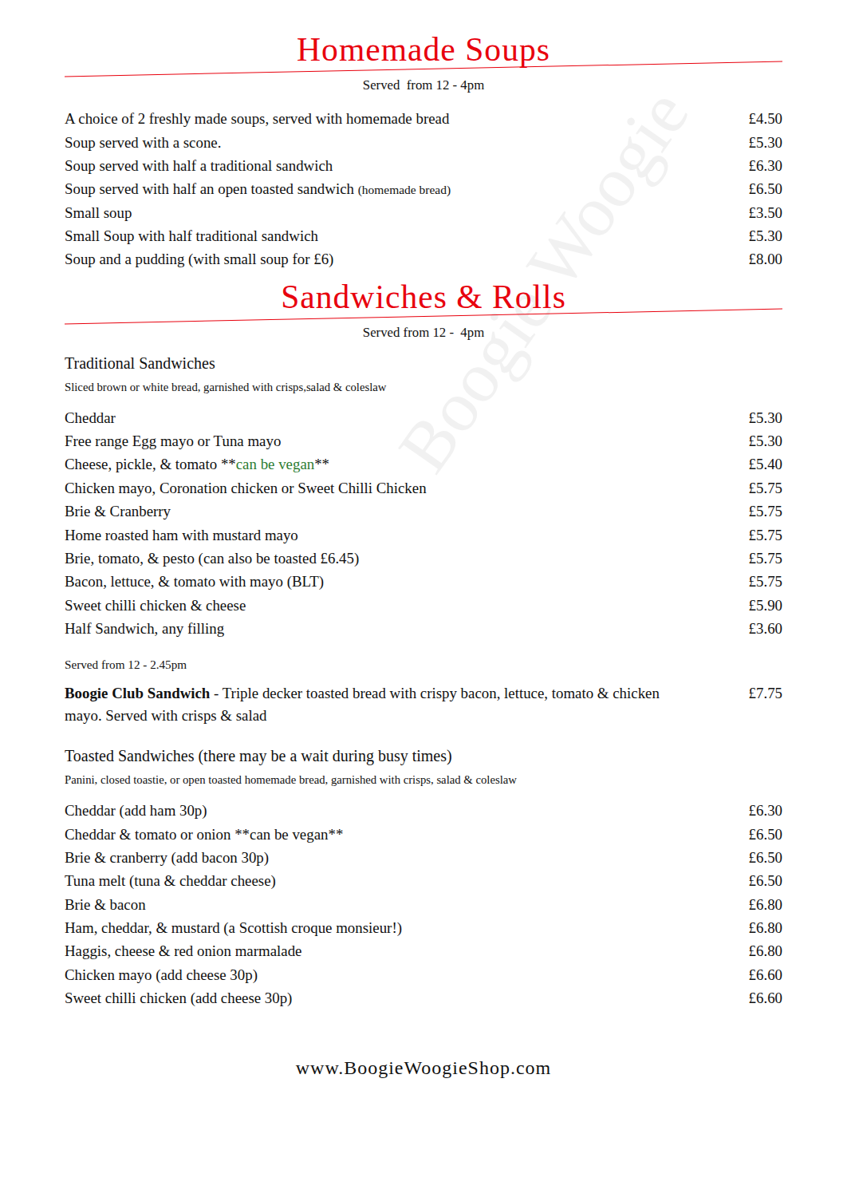Boogie Woogie
Homemade Soups
Served from 12 - 4pm
| A choice of 2 freshly made soups, served with homemade bread | £4.50 |
| Soup served with a scone. | £5.30 |
| Soup served with half a traditional sandwich | £6.30 |
| Soup served with half an open toasted sandwich (homemade bread) | £6.50 |
| Small soup | £3.50 |
| Small Soup with half traditional sandwich | £5.30 |
| Soup and a pudding (with small soup for £6) | £8.00 |
Sandwiches & Rolls
Served from 12 - 4pm
Traditional Sandwiches
Sliced brown or white bread, garnished with crisps,salad & coleslaw
| Cheddar | £5.30 |
| Free range Egg mayo or Tuna mayo | £5.30 |
| Cheese, pickle, & tomato ** can be vegan ** | £5.40 |
| Chicken mayo, Coronation chicken or Sweet Chilli Chicken | £5.75 |
| Brie & Cranberry | £5.75 |
| Home roasted ham with mustard mayo | £5.75 |
| Brie, tomato, & pesto (can also be toasted £6.45) | £5.75 |
| Bacon, lettuce, & tomato with mayo (BLT) | £5.75 |
| Sweet chilli chicken & cheese | £5.90 |
| Half Sandwich, any filling | £3.60 |
Served from 12 - 2.45pm
| Boogie Club Sandwich - Triple decker toasted bread with crispy bacon, lettuce, tomato & chicken mayo. Served with crisps & salad | £7.75 |
Toasted Sandwiches (there may be a wait during busy times)
Panini, closed toastie, or open toasted homemade bread, garnished with crisps, salad & coleslaw
| Cheddar (add ham 30p) | £6.30 |
| Cheddar & tomato or onion **can be vegan** | £6.50 |
| Brie & cranberry (add bacon 30p) | £6.50 |
| Tuna melt (tuna & cheddar cheese) | £6.50 |
| Brie & bacon | £6.80 |
| Ham, cheddar, & mustard (a Scottish croque monsieur!) | £6.80 |
| Haggis, cheese & red onion marmalade | £6.80 |
| Chicken mayo (add cheese 30p) | £6.60 |
| Sweet chilli chicken (add cheese 30p) | £6.60 |
www.BoogieWoogieShop.com